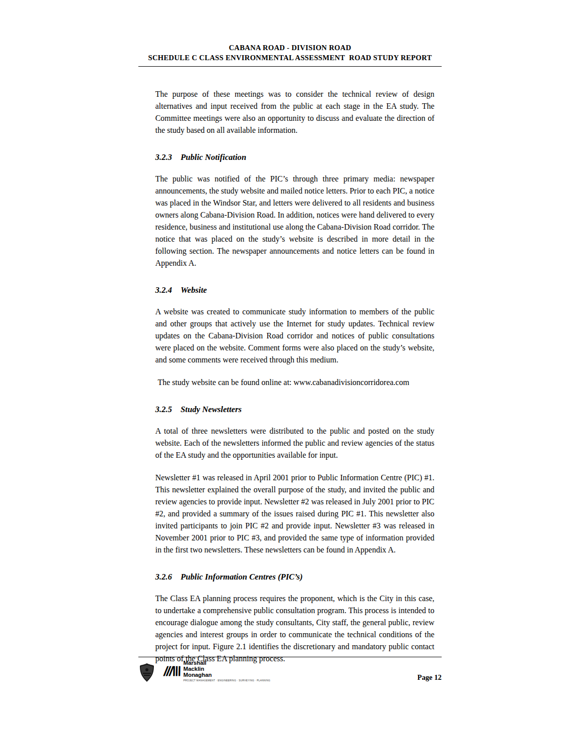CABANA ROAD - DIVISION ROAD
SCHEDULE C CLASS ENVIRONMENTAL ASSESSMENT ROAD STUDY REPORT
The purpose of these meetings was to consider the technical review of design alternatives and input received from the public at each stage in the EA study. The Committee meetings were also an opportunity to discuss and evaluate the direction of the study based on all available information.
3.2.3 Public Notification
The public was notified of the PIC’s through three primary media: newspaper announcements, the study website and mailed notice letters. Prior to each PIC, a notice was placed in the Windsor Star, and letters were delivered to all residents and business owners along Cabana-Division Road. In addition, notices were hand delivered to every residence, business and institutional use along the Cabana-Division Road corridor. The notice that was placed on the study’s website is described in more detail in the following section. The newspaper announcements and notice letters can be found in Appendix A.
3.2.4 Website
A website was created to communicate study information to members of the public and other groups that actively use the Internet for study updates. Technical review updates on the Cabana-Division Road corridor and notices of public consultations were placed on the website. Comment forms were also placed on the study’s website, and some comments were received through this medium.
The study website can be found online at: www.cabanadivisioncorridorea.com
3.2.5 Study Newsletters
A total of three newsletters were distributed to the public and posted on the study website. Each of the newsletters informed the public and review agencies of the status of the EA study and the opportunities available for input.
Newsletter #1 was released in April 2001 prior to Public Information Centre (PIC) #1. This newsletter explained the overall purpose of the study, and invited the public and review agencies to provide input. Newsletter #2 was released in July 2001 prior to PIC #2, and provided a summary of the issues raised during PIC #1. This newsletter also invited participants to join PIC #2 and provide input. Newsletter #3 was released in November 2001 prior to PIC #3, and provided the same type of information provided in the first two newsletters. These newsletters can be found in Appendix A.
3.2.6 Public Information Centres (PIC’s)
The Class EA planning process requires the proponent, which is the City in this case, to undertake a comprehensive public consultation program. This process is intended to encourage dialogue among the study consultants, City staff, the general public, review agencies and interest groups in order to communicate the technical conditions of the project for input. Figure 2.1 identifies the discretionary and mandatory public contact points of the Class EA planning process.
///\\\
Marshall
Macklin
Monaghan
PROJECT MANAGEMENT · ENGINEERING · SURVEYING · PLANNING
Page 12